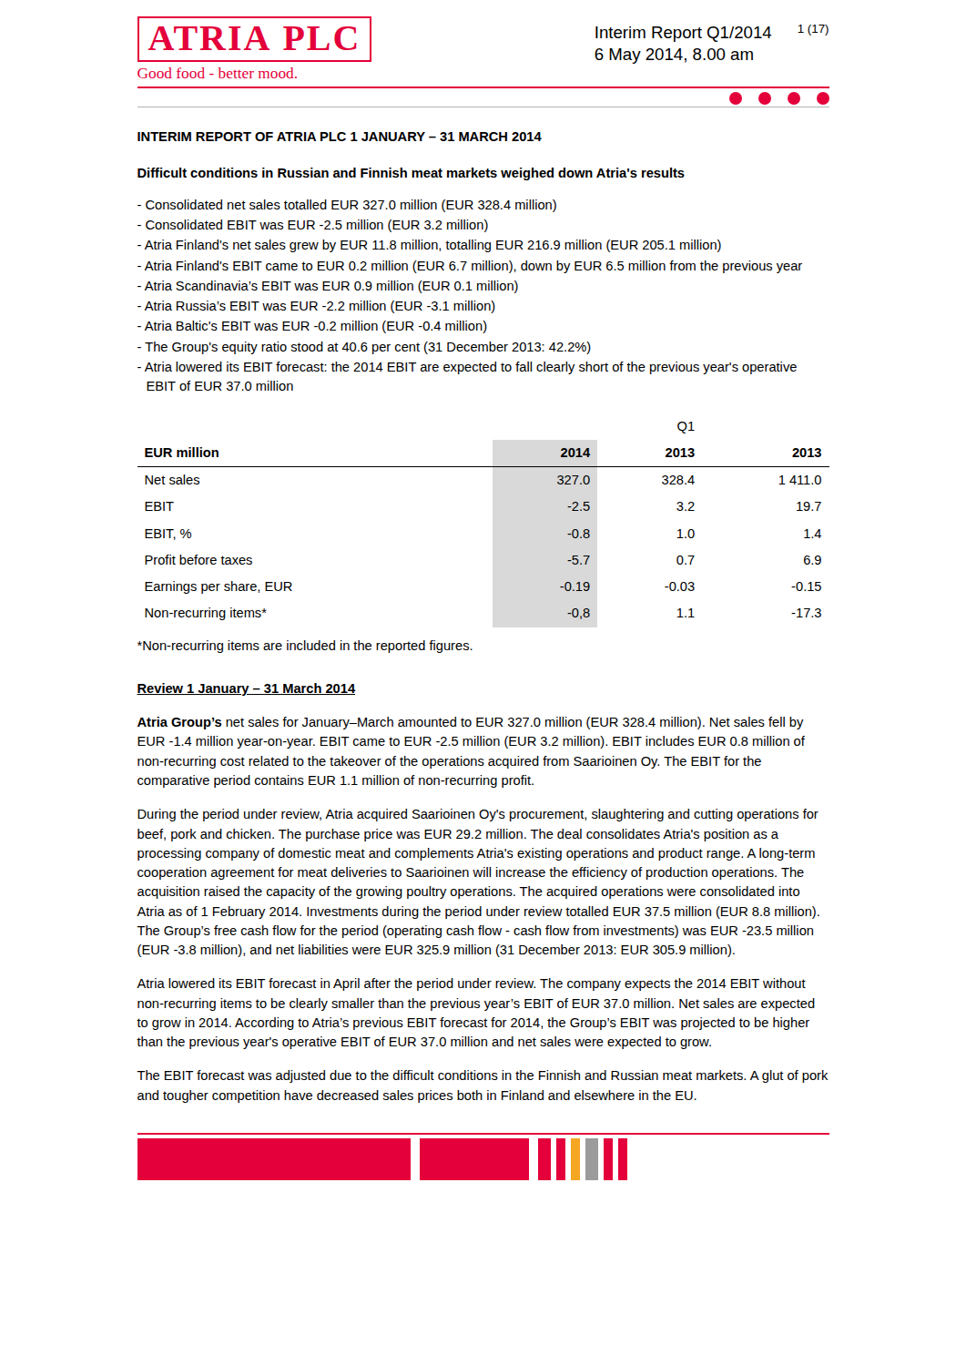ATRIA PLC
Good food - better mood.
Interim Report Q1/2014
6 May 2014, 8.00 am
1 (17)
INTERIM REPORT OF ATRIA PLC 1 JANUARY – 31 MARCH 2014
Difficult conditions in Russian and Finnish meat markets weighed down Atria's results
Consolidated net sales totalled EUR 327.0 million (EUR 328.4 million)
Consolidated EBIT was EUR -2.5 million (EUR 3.2 million)
Atria Finland's net sales grew by EUR 11.8 million, totalling EUR 216.9 million (EUR 205.1 million)
Atria Finland's EBIT came to EUR 0.2 million (EUR 6.7 million), down by EUR 6.5 million from the previous year
Atria Scandinavia’s EBIT was EUR 0.9 million (EUR 0.1 million)
Atria Russia’s EBIT was EUR -2.2 million (EUR -3.1 million)
Atria Baltic's EBIT was EUR -0.2 million (EUR -0.4 million)
The Group's equity ratio stood at 40.6 per cent (31 December 2013: 42.2%)
Atria lowered its EBIT forecast: the 2014 EBIT are expected to fall clearly short of the previous year's operative EBIT of EUR 37.0 million
| | Q1 | |
| --- | --- | --- |
| EUR million | 2014 | 2013 | 2013 |
| Net sales | 327.0 | 328.4 | 1 411.0 |
| EBIT | -2.5 | 3.2 | 19.7 |
| EBIT, % | -0.8 | 1.0 | 1.4 |
| Profit before taxes | -5.7 | 0.7 | 6.9 |
| Earnings per share, EUR | -0.19 | -0.03 | -0.15 |
| Non-recurring items* | -0,8 | 1.1 | -17.3 |
*Non-recurring items are included in the reported figures.
Review 1 January – 31 March 2014
Atria Group’s net sales for January–March amounted to EUR 327.0 million (EUR 328.4 million). Net sales fell by EUR -1.4 million year-on-year. EBIT came to EUR -2.5 million (EUR 3.2 million). EBIT includes EUR 0.8 million of non-recurring cost related to the takeover of the operations acquired from Saarioinen Oy. The EBIT for the comparative period contains EUR 1.1 million of non-recurring profit.
During the period under review, Atria acquired Saarioinen Oy's procurement, slaughtering and cutting operations for beef, pork and chicken. The purchase price was EUR 29.2 million. The deal consolidates Atria's position as a processing company of domestic meat and complements Atria's existing operations and product range. A long-term cooperation agreement for meat deliveries to Saarioinen will increase the efficiency of production operations. The acquisition raised the capacity of the growing poultry operations. The acquired operations were consolidated into Atria as of 1 February 2014. Investments during the period under review totalled EUR 37.5 million (EUR 8.8 million). The Group’s free cash flow for the period (operating cash flow - cash flow from investments) was EUR -23.5 million (EUR -3.8 million), and net liabilities were EUR 325.9 million (31 December 2013: EUR 305.9 million).
Atria lowered its EBIT forecast in April after the period under review. The company expects the 2014 EBIT without non-recurring items to be clearly smaller than the previous year’s EBIT of EUR 37.0 million. Net sales are expected to grow in 2014. According to Atria’s previous EBIT forecast for 2014, the Group’s EBIT was projected to be higher than the previous year's operative EBIT of EUR 37.0 million and net sales were expected to grow.
The EBIT forecast was adjusted due to the difficult conditions in the Finnish and Russian meat markets. A glut of pork and tougher competition have decreased sales prices both in Finland and elsewhere in the EU.